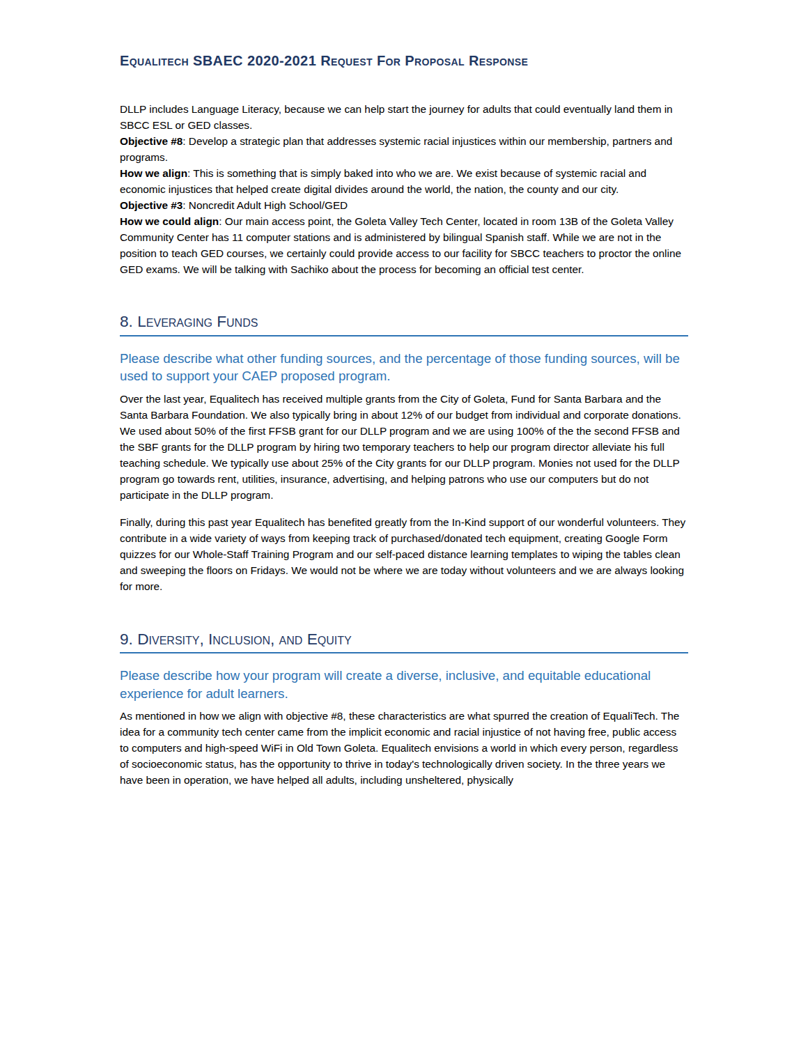Equalitech SBAEC 2020-2021 Request For Proposal Response
DLLP includes Language Literacy, because we can help start the journey for adults that could eventually land them in SBCC ESL or GED classes.
Objective #8: Develop a strategic plan that addresses systemic racial injustices within our membership, partners and programs.
How we align: This is something that is simply baked into who we are. We exist because of systemic racial and economic injustices that helped create digital divides around the world, the nation, the county and our city.
Objective #3: Noncredit Adult High School/GED
How we could align: Our main access point, the Goleta Valley Tech Center, located in room 13B of the Goleta Valley Community Center has 11 computer stations and is administered by bilingual Spanish staff. While we are not in the position to teach GED courses, we certainly could provide access to our facility for SBCC teachers to proctor the online GED exams. We will be talking with Sachiko about the process for becoming an official test center.
8. Leveraging Funds
Please describe what other funding sources, and the percentage of those funding sources, will be used to support your CAEP proposed program.
Over the last year, Equalitech has received multiple grants from the City of Goleta, Fund for Santa Barbara and the Santa Barbara Foundation. We also typically bring in about 12% of our budget from individual and corporate donations. We used about 50% of the first FFSB grant for our DLLP program and we are using 100% of the the second FFSB and the SBF grants for the DLLP program by hiring two temporary teachers to help our program director alleviate his full teaching schedule. We typically use about 25% of the City grants for our DLLP program. Monies not used for the DLLP program go towards rent, utilities, insurance, advertising, and helping patrons who use our computers but do not participate in the DLLP program.
Finally, during this past year Equalitech has benefited greatly from the In-Kind support of our wonderful volunteers. They contribute in a wide variety of ways from keeping track of purchased/donated tech equipment, creating Google Form quizzes for our Whole-Staff Training Program and our self-paced distance learning templates to wiping the tables clean and sweeping the floors on Fridays. We would not be where we are today without volunteers and we are always looking for more.
9. Diversity, Inclusion, and Equity
Please describe how your program will create a diverse, inclusive, and equitable educational experience for adult learners.
As mentioned in how we align with objective #8, these characteristics are what spurred the creation of EqualiTech. The idea for a community tech center came from the implicit economic and racial injustice of not having free, public access to computers and high-speed WiFi in Old Town Goleta. Equalitech envisions a world in which every person, regardless of socioeconomic status, has the opportunity to thrive in today's technologically driven society. In the three years we have been in operation, we have helped all adults, including unsheltered, physically